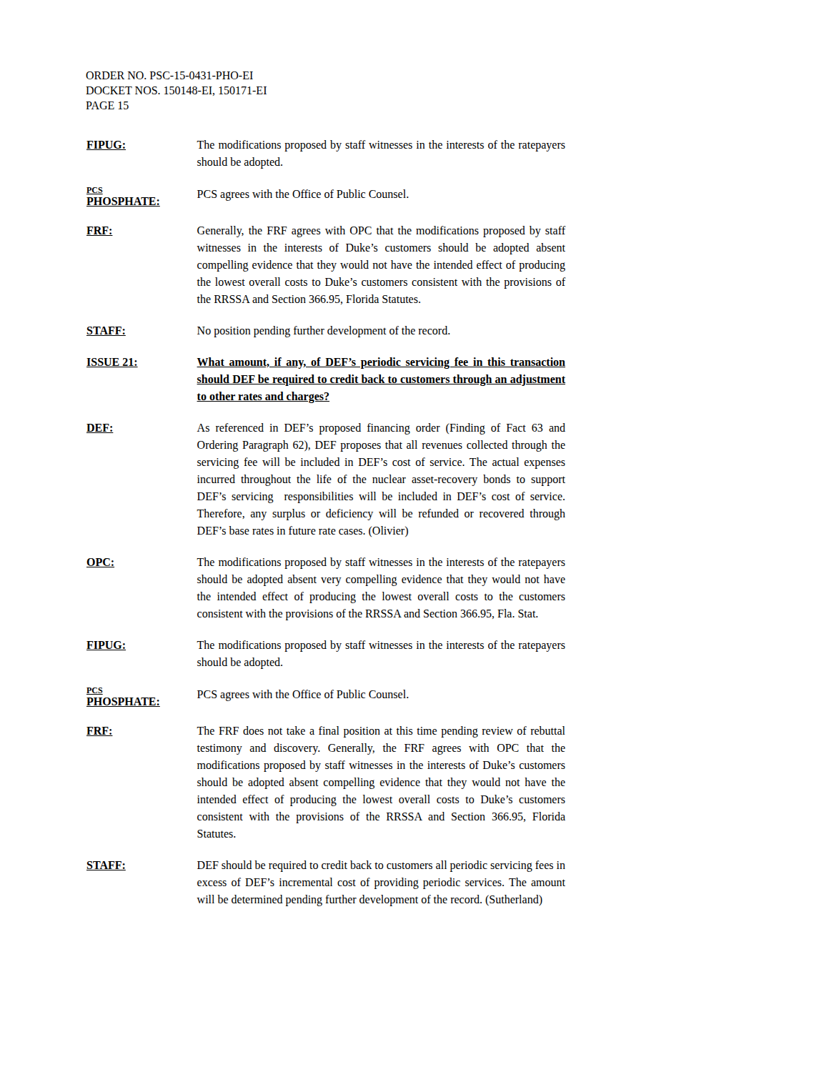ORDER NO. PSC-15-0431-PHO-EI
DOCKET NOS. 150148-EI, 150171-EI
PAGE 15
| FIPUG: | The modifications proposed by staff witnesses in the interests of the ratepayers should be adopted. |
| PCS PHOSPHATE: | PCS agrees with the Office of Public Counsel. |
| FRF: | Generally, the FRF agrees with OPC that the modifications proposed by staff witnesses in the interests of Duke’s customers should be adopted absent compelling evidence that they would not have the intended effect of producing the lowest overall costs to Duke’s customers consistent with the provisions of the RRSSA and Section 366.95, Florida Statutes. |
| STAFF: | No position pending further development of the record. |
| ISSUE 21: | What amount, if any, of DEF’s periodic servicing fee in this transaction should DEF be required to credit back to customers through an adjustment to other rates and charges? |
| DEF: | As referenced in DEF’s proposed financing order (Finding of Fact 63 and Ordering Paragraph 62), DEF proposes that all revenues collected through the servicing fee will be included in DEF’s cost of service. The actual expenses incurred throughout the life of the nuclear asset-recovery bonds to support DEF’s servicing responsibilities will be included in DEF’s cost of service. Therefore, any surplus or deficiency will be refunded or recovered through DEF’s base rates in future rate cases. (Olivier) |
| OPC: | The modifications proposed by staff witnesses in the interests of the ratepayers should be adopted absent very compelling evidence that they would not have the intended effect of producing the lowest overall costs to the customers consistent with the provisions of the RRSSA and Section 366.95, Fla. Stat. |
| FIPUG: | The modifications proposed by staff witnesses in the interests of the ratepayers should be adopted. |
| PCS PHOSPHATE: | PCS agrees with the Office of Public Counsel. |
| FRF: | The FRF does not take a final position at this time pending review of rebuttal testimony and discovery. Generally, the FRF agrees with OPC that the modifications proposed by staff witnesses in the interests of Duke’s customers should be adopted absent compelling evidence that they would not have the intended effect of producing the lowest overall costs to Duke’s customers consistent with the provisions of the RRSSA and Section 366.95, Florida Statutes. |
| STAFF: | DEF should be required to credit back to customers all periodic servicing fees in excess of DEF’s incremental cost of providing periodic services. The amount will be determined pending further development of the record. (Sutherland) |